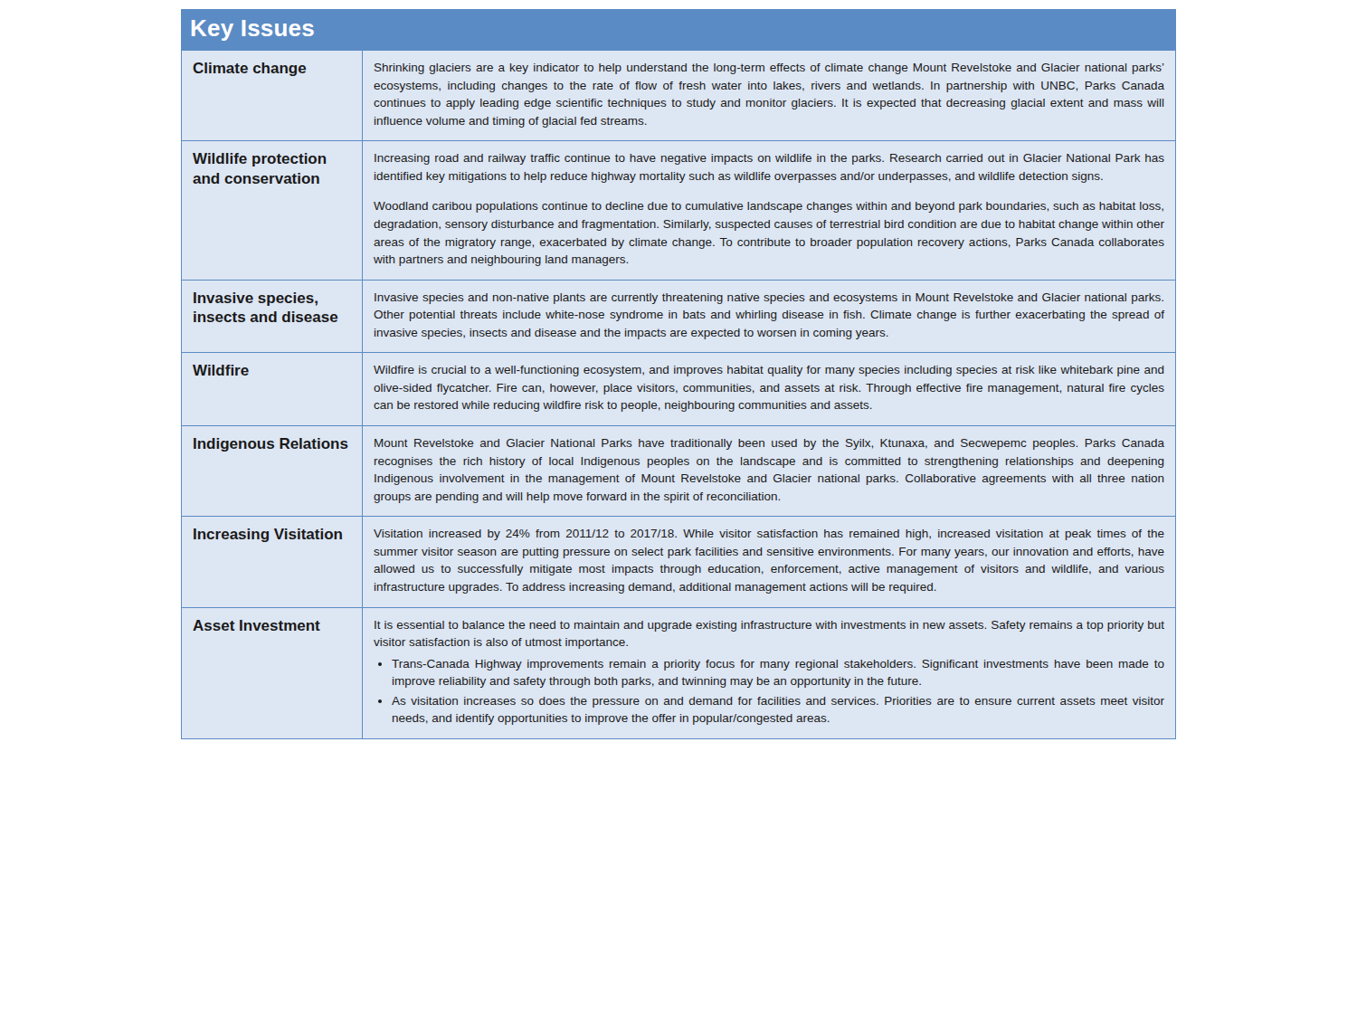Key Issues
| Climate change | Shrinking glaciers are a key indicator to help understand the long-term effects of climate change Mount Revelstoke and Glacier national parks’ ecosystems, including changes to the rate of flow of fresh water into lakes, rivers and wetlands. In partnership with UNBC, Parks Canada continues to apply leading edge scientific techniques to study and monitor glaciers. It is expected that decreasing glacial extent and mass will influence volume and timing of glacial fed streams. |
| Wildlife protection and conservation | Increasing road and railway traffic continue to have negative impacts on wildlife in the parks. Research carried out in Glacier National Park has identified key mitigations to help reduce highway mortality such as wildlife overpasses and/or underpasses, and wildlife detection signs. Woodland caribou populations continue to decline due to cumulative landscape changes within and beyond park boundaries, such as habitat loss, degradation, sensory disturbance and fragmentation. Similarly, suspected causes of terrestrial bird condition are due to habitat change within other areas of the migratory range, exacerbated by climate change. To contribute to broader population recovery actions, Parks Canada collaborates with partners and neighbouring land managers. |
| Invasive species, insects and disease | Invasive species and non-native plants are currently threatening native species and ecosystems in Mount Revelstoke and Glacier national parks. Other potential threats include white-nose syndrome in bats and whirling disease in fish. Climate change is further exacerbating the spread of invasive species, insects and disease and the impacts are expected to worsen in coming years. |
| Wildfire | Wildfire is crucial to a well-functioning ecosystem, and improves habitat quality for many species including species at risk like whitebark pine and olive-sided flycatcher. Fire can, however, place visitors, communities, and assets at risk. Through effective fire management, natural fire cycles can be restored while reducing wildfire risk to people, neighbouring communities and assets. |
| Indigenous Relations | Mount Revelstoke and Glacier National Parks have traditionally been used by the Syilx, Ktunaxa, and Secwepemc peoples. Parks Canada recognises the rich history of local Indigenous peoples on the landscape and is committed to strengthening relationships and deepening Indigenous involvement in the management of Mount Revelstoke and Glacier national parks. Collaborative agreements with all three nation groups are pending and will help move forward in the spirit of reconciliation. |
| Increasing Visitation | Visitation increased by 24% from 2011/12 to 2017/18. While visitor satisfaction has remained high, increased visitation at peak times of the summer visitor season are putting pressure on select park facilities and sensitive environments. For many years, our innovation and efforts, have allowed us to successfully mitigate most impacts through education, enforcement, active management of visitors and wildlife, and various infrastructure upgrades. To address increasing demand, additional management actions will be required. |
| Asset Investment | It is essential to balance the need to maintain and upgrade existing infrastructure with investments in new assets. Safety remains a top priority but visitor satisfaction is also of utmost importance. Trans-Canada Highway improvements remain a priority focus for many regional stakeholders. Significant investments have been made to improve reliability and safety through both parks, and twinning may be an opportunity in the future. As visitation increases so does the pressure on and demand for facilities and services. Priorities are to ensure current assets meet visitor needs, and identify opportunities to improve the offer in popular/congested areas. |